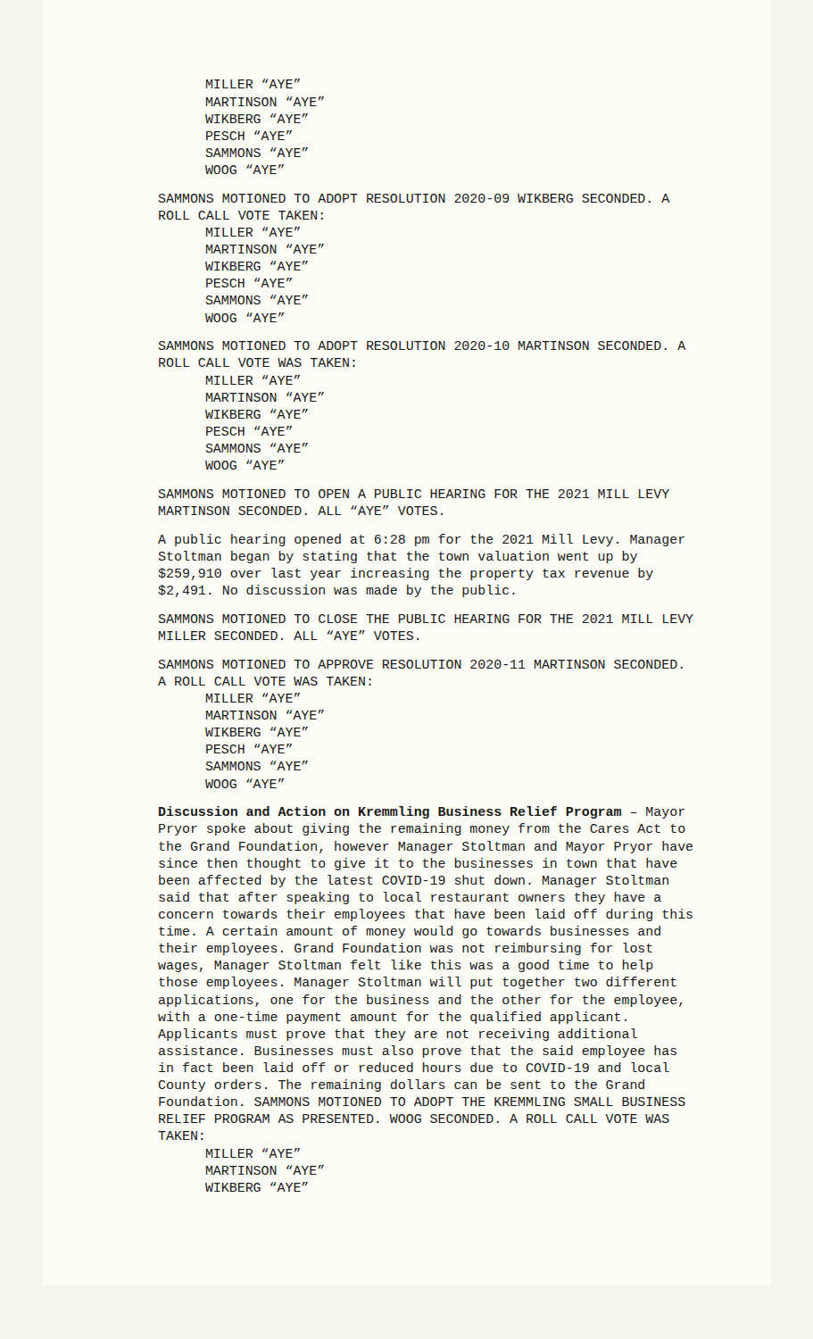MILLER “AYE”
MARTINSON “AYE”
WIKBERG “AYE”
PESCH “AYE”
SAMMONS “AYE”
WOOG “AYE”
SAMMONS MOTIONED TO ADOPT RESOLUTION 2020-09 WIKBERG SECONDED. A ROLL CALL VOTE TAKEN:
MILLER “AYE”
MARTINSON “AYE”
WIKBERG “AYE”
PESCH “AYE”
SAMMONS “AYE”
WOOG “AYE”
SAMMONS MOTIONED TO ADOPT RESOLUTION 2020-10 MARTINSON SECONDED. A ROLL CALL VOTE WAS TAKEN:
MILLER “AYE”
MARTINSON “AYE”
WIKBERG “AYE”
PESCH “AYE”
SAMMONS “AYE”
WOOG “AYE”
SAMMONS MOTIONED TO OPEN A PUBLIC HEARING FOR THE 2021 MILL LEVY MARTINSON SECONDED. ALL “AYE” VOTES.
A public hearing opened at 6:28 pm for the 2021 Mill Levy. Manager Stoltman began by stating that the town valuation went up by $259,910 over last year increasing the property tax revenue by $2,491. No discussion was made by the public.
SAMMONS MOTIONED TO CLOSE THE PUBLIC HEARING FOR THE 2021 MILL LEVY MILLER SECONDED. ALL “AYE” VOTES.
SAMMONS MOTIONED TO APPROVE RESOLUTION 2020-11 MARTINSON SECONDED. A ROLL CALL VOTE WAS TAKEN:
MILLER “AYE”
MARTINSON “AYE”
WIKBERG “AYE”
PESCH “AYE”
SAMMONS “AYE”
WOOG “AYE”
Discussion and Action on Kremmling Business Relief Program – Mayor Pryor spoke about giving the remaining money from the Cares Act to the Grand Foundation, however Manager Stoltman and Mayor Pryor have since then thought to give it to the businesses in town that have been affected by the latest COVID-19 shut down. Manager Stoltman said that after speaking to local restaurant owners they have a concern towards their employees that have been laid off during this time. A certain amount of money would go towards businesses and their employees. Grand Foundation was not reimbursing for lost wages, Manager Stoltman felt like this was a good time to help those employees. Manager Stoltman will put together two different applications, one for the business and the other for the employee, with a one-time payment amount for the qualified applicant. Applicants must prove that they are not receiving additional assistance. Businesses must also prove that the said employee has in fact been laid off or reduced hours due to COVID-19 and local County orders. The remaining dollars can be sent to the Grand Foundation. SAMMONS MOTIONED TO ADOPT THE KREMMLING SMALL BUSINESS RELIEF PROGRAM AS PRESENTED. WOOG SECONDED. A ROLL CALL VOTE WAS TAKEN:
MILLER “AYE”
MARTINSON “AYE”
WIKBERG “AYE”